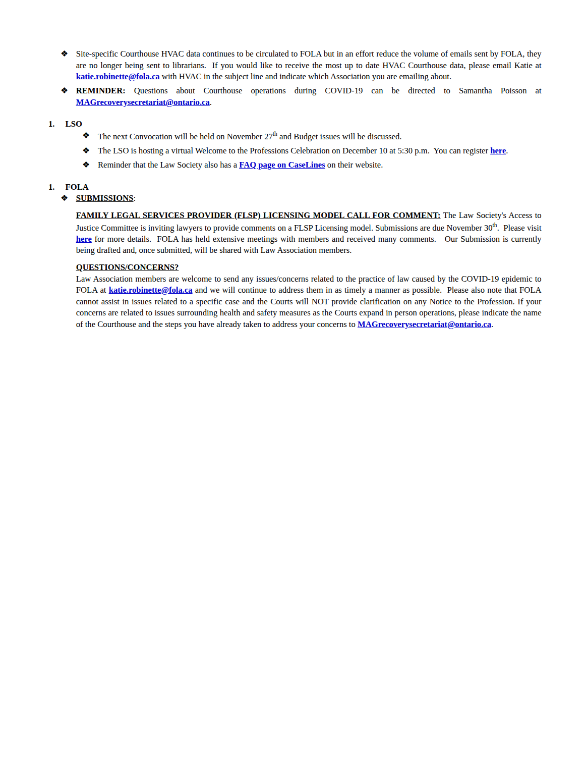Site-specific Courthouse HVAC data continues to be circulated to FOLA but in an effort reduce the volume of emails sent by FOLA, they are no longer being sent to librarians. If you would like to receive the most up to date HVAC Courthouse data, please email Katie at katie.robinette@fola.ca with HVAC in the subject line and indicate which Association you are emailing about.
REMINDER: Questions about Courthouse operations during COVID-19 can be directed to Samantha Poisson at MAGrecoverysecretariat@ontario.ca.
LSO
The next Convocation will be held on November 27th and Budget issues will be discussed.
The LSO is hosting a virtual Welcome to the Professions Celebration on December 10 at 5:30 p.m. You can register here.
Reminder that the Law Society also has a FAQ page on CaseLines on their website.
FOLA
SUBMISSIONS:
FAMILY LEGAL SERVICES PROVIDER (FLSP) LICENSING MODEL CALL FOR COMMENT: The Law Society's Access to Justice Committee is inviting lawyers to provide comments on a FLSP Licensing model. Submissions are due November 30th. Please visit here for more details. FOLA has held extensive meetings with members and received many comments. Our Submission is currently being drafted and, once submitted, will be shared with Law Association members.
QUESTIONS/CONCERNS?
Law Association members are welcome to send any issues/concerns related to the practice of law caused by the COVID-19 epidemic to FOLA at katie.robinette@fola.ca and we will continue to address them in as timely a manner as possible. Please also note that FOLA cannot assist in issues related to a specific case and the Courts will NOT provide clarification on any Notice to the Profession. If your concerns are related to issues surrounding health and safety measures as the Courts expand in person operations, please indicate the name of the Courthouse and the steps you have already taken to address your concerns to MAGrecoverysecretariat@ontario.ca.